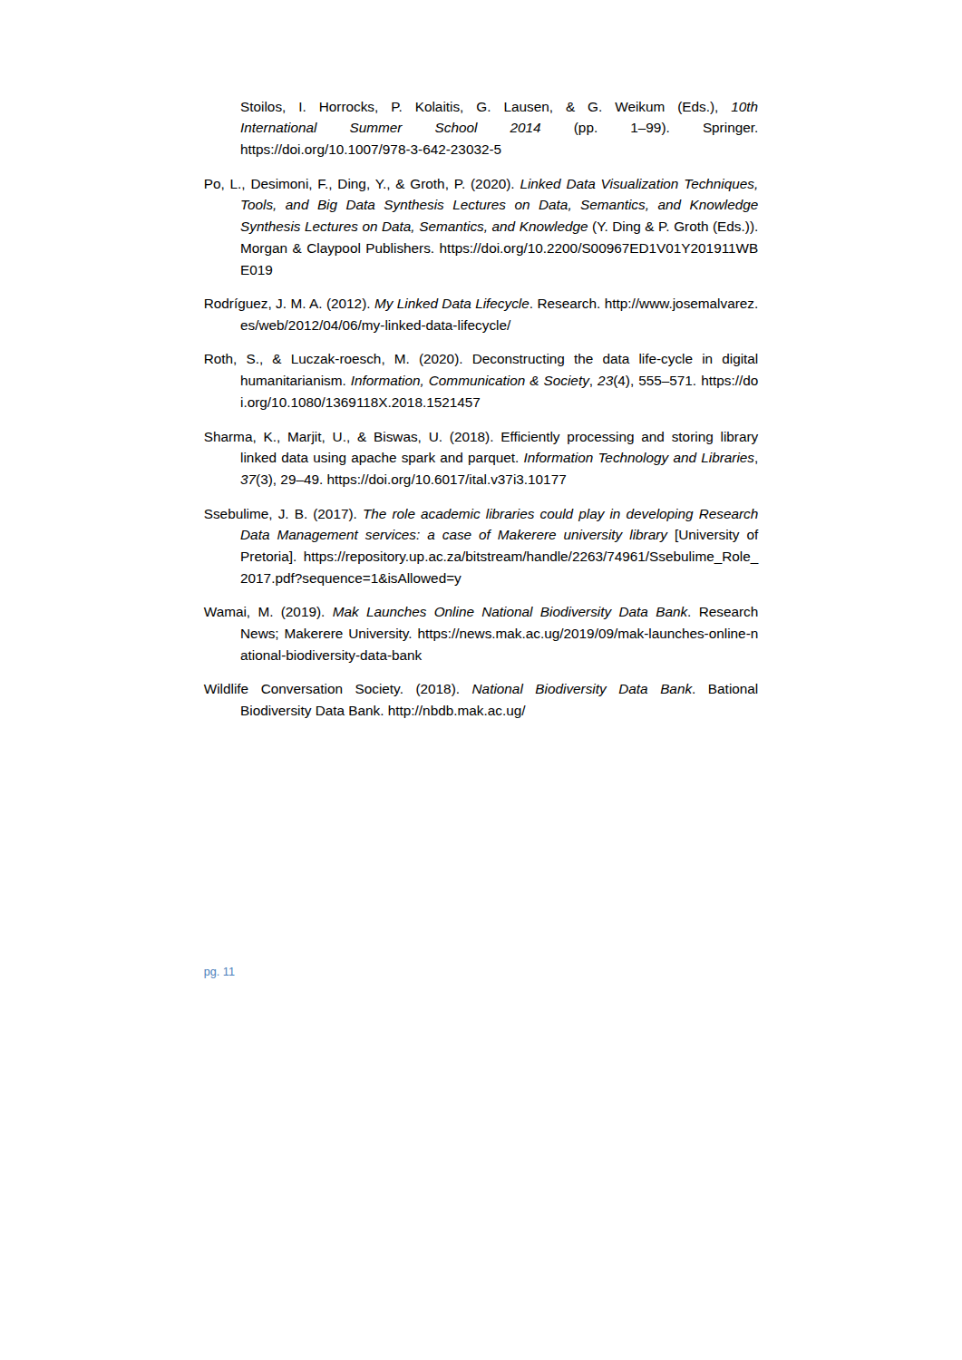Stoilos, I. Horrocks, P. Kolaitis, G. Lausen,&G. Weikum(Eds.), 10th International Summer School 2014(pp. 1–99). Springer. https://doi.org/10.1007/978-3-642-23032-5
Po, L., Desimoni, F., Ding, Y., & Groth, P. (2020). Linked Data Visualization Techniques, Tools, and Big Data Synthesis Lectures on Data, Semantics, and Knowledge Synthesis Lectures on Data, Semantics, and Knowledge (Y. Ding & P. Groth (Eds.)). Morgan & Claypool Publishers. https://doi.org/10.2200/S00967ED1V01Y201911WBE019
Rodríguez, J. M. A. (2012). My Linked Data Lifecycle. Research. http://www.josemalvarez.es/web/2012/04/06/my-linked-data-lifecycle/
Roth, S., & Luczak-roesch, M. (2020). Deconstructing the data life-cycle in digital humanitarianism. Information, Communication & Society, 23(4), 555–571. https://doi.org/10.1080/1369118X.2018.1521457
Sharma, K., Marjit, U., & Biswas, U. (2018). Efficiently processing and storing library linked data using apache spark and parquet. Information Technology and Libraries, 37(3), 29–49. https://doi.org/10.6017/ital.v37i3.10177
Ssebulime, J. B. (2017). The role academic libraries could play in developing Research Data Management services: a case of Makerere university library [University of Pretoria]. https://repository.up.ac.za/bitstream/handle/2263/74961/Ssebulime_Role_2017.pdf?sequence=1&isAllowed=y
Wamai, M. (2019). Mak Launches Online National Biodiversity Data Bank. Research News; Makerere University. https://news.mak.ac.ug/2019/09/mak-launches-online-national-biodiversity-data-bank
Wildlife Conversation Society. (2018). National Biodiversity Data Bank. Bational Biodiversity Data Bank. http://nbdb.mak.ac.ug/
pg. 11